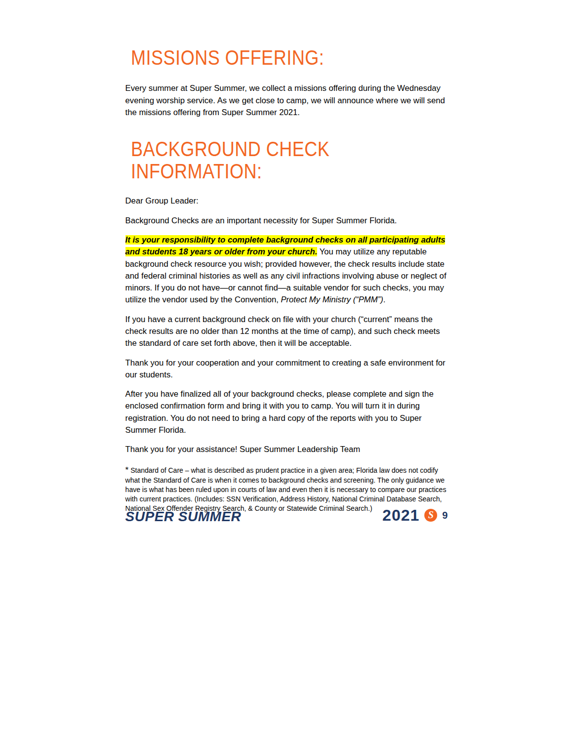Missions Offering:
Every summer at Super Summer, we collect a missions offering during the Wednesday evening worship service. As we get close to camp, we will announce where we will send the missions offering from Super Summer 2021.
Background Check Information:
Dear Group Leader:
Background Checks are an important necessity for Super Summer Florida.
It is your responsibility to complete background checks on all participating adults and students 18 years or older from your church. You may utilize any reputable background check resource you wish; provided however, the check results include state and federal criminal histories as well as any civil infractions involving abuse or neglect of minors. If you do not have—or cannot find—a suitable vendor for such checks, you may utilize the vendor used by the Convention, Protect My Ministry (“PMM”).
If you have a current background check on file with your church (“current” means the check results are no older than 12 months at the time of camp), and such check meets the standard of care set forth above, then it will be acceptable.
Thank you for your cooperation and your commitment to creating a safe environment for our students.
After you have finalized all of your background checks, please complete and sign the enclosed confirmation form and bring it with you to camp. You will turn it in during registration. You do not need to bring a hard copy of the reports with you to Super Summer Florida.
Thank you for your assistance! Super Summer Leadership Team
* Standard of Care – what is described as prudent practice in a given area; Florida law does not codify what the Standard of Care is when it comes to background checks and screening. The only guidance we have is what has been ruled upon in courts of law and even then it is necessary to compare our practices with current practices. (Includes: SSN Verification, Address History, National Criminal Database Search, National Sex Offender Registry Search, & County or Statewide Criminal Search.)
SUPER SUMMER
2021 S 9